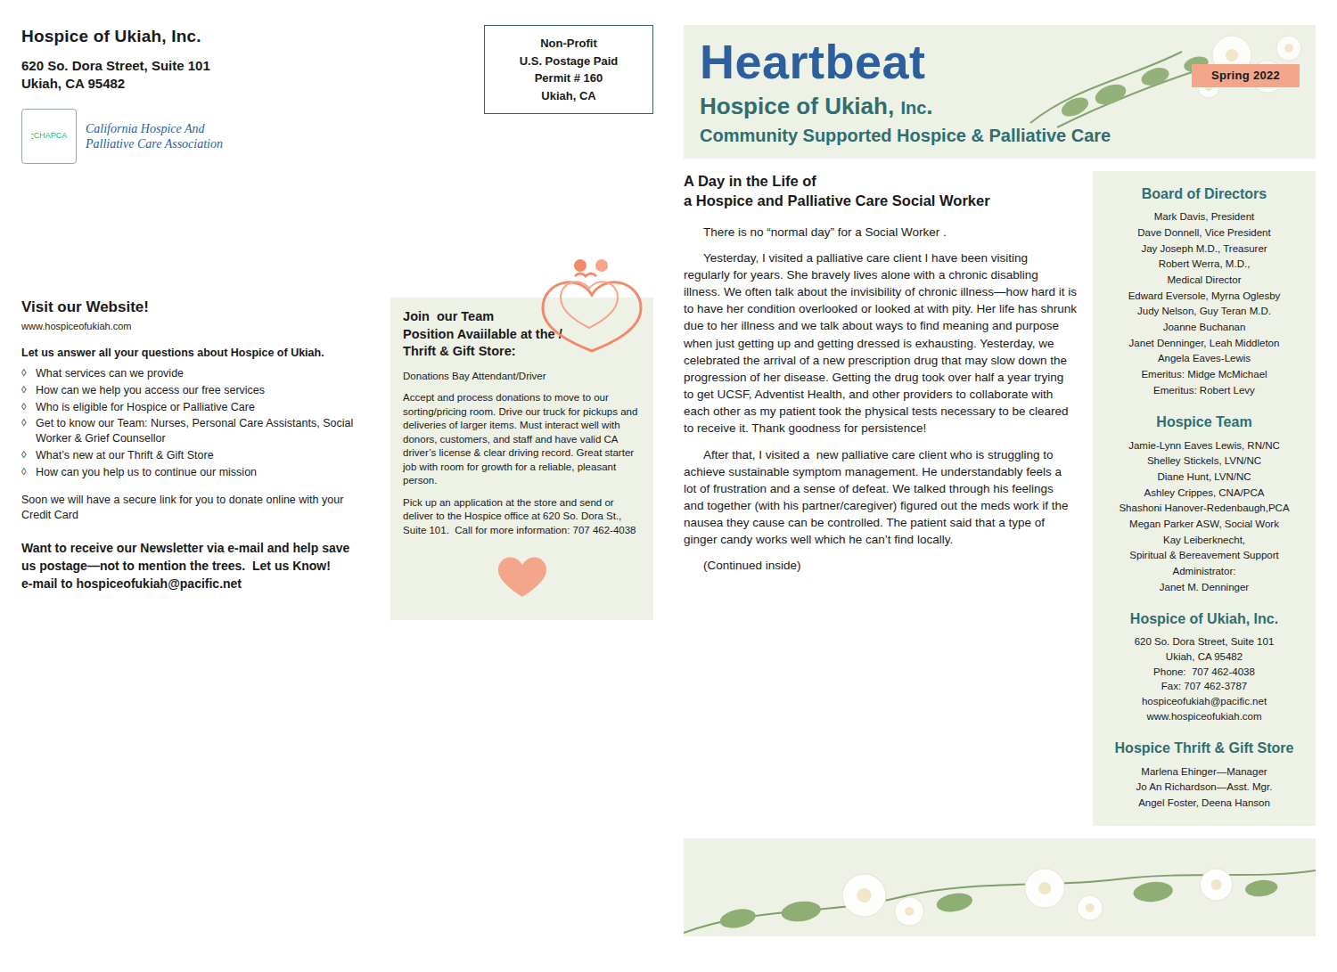Hospice of Ukiah, Inc.
620 So. Dora Street, Suite 101
Ukiah, CA 95482
🕯 CHAPCA
California Hospice And
Palliative Care Association
Non-Profit
U.S. Postage Paid
Permit # 160
Ukiah, CA
Visit our Website!
www.hospiceofukiah.com
Let us answer all your questions about Hospice of Ukiah.
What services can we provide
How can we help you access our free services
Who is eligible for Hospice or Palliative Care
Get to know our Team: Nurses, Personal Care Assistants, Social Worker & Grief Counsellor
What’s new at our Thrift & Gift Store
How can you help us to continue our mission
Soon we will have a secure link for you to donate online with your Credit Card
Want to receive our Newsletter via e-mail and help save us postage—not to mention the trees. Let us Know!
e-mail to hospiceofukiah@pacific.net
Join our Team
Position Avaiilable at the /
Thrift & Gift Store:
Donations Bay Attendant/Driver
Accept and process donations to move to our sorting/pricing room. Drive our truck for pickups and deliveries of larger items. Must interact well with donors, customers, and staff and have valid CA driver’s license & clear driving record. Great starter job with room for growth for a reliable, pleasant person.
Pick up an application at the store and send or deliver to the Hospice office at 620 So. Dora St., Suite 101. Call for more information: 707 462-4038
Heartbeat
Spring 2022
Hospice of Ukiah, Inc.
Community Supported Hospice & Palliative Care
A Day in the Life of
a Hospice and Palliative Care Social Worker
There is no “normal day” for a Social Worker .
Yesterday, I visited a palliative care client I have been visiting regularly for years. She bravely lives alone with a chronic disabling illness. We often talk about the invisibility of chronic illness—how hard it is to have her condition overlooked or looked at with pity. Her life has shrunk due to her illness and we talk about ways to find meaning and purpose when just getting up and getting dressed is exhausting. Yesterday, we celebrated the arrival of a new prescription drug that may slow down the progression of her disease. Getting the drug took over half a year trying to get UCSF, Adventist Health, and other providers to collaborate with each other as my patient took the physical tests necessary to be cleared to receive it. Thank goodness for persistence!
After that, I visited a new palliative care client who is struggling to achieve sustainable symptom management. He understandably feels a lot of frustration and a sense of defeat. We talked through his feelings and together (with his partner/caregiver) figured out the meds work if the nausea they cause can be controlled. The patient said that a type of ginger candy works well which he can’t find locally.
(Continued inside)
Board of Directors
Mark Davis, President
Dave Donnell, Vice President
Jay Joseph M.D., Treasurer
Robert Werra, M.D.,
Medical Director
Edward Eversole, Myrna Oglesby
Judy Nelson, Guy Teran M.D.
Joanne Buchanan
Janet Denninger, Leah Middleton
Angela Eaves-Lewis
Emeritus: Midge McMichael
Emeritus: Robert Levy
Hospice Team
Jamie-Lynn Eaves Lewis, RN/NC
Shelley Stickels, LVN/NC
Diane Hunt, LVN/NC
Ashley Crippes, CNA/PCA
Shashoni Hanover-Redenbaugh,PCA
Megan Parker ASW, Social Work
Kay Leiberknecht,
Spiritual & Bereavement Support
Administrator:
Janet M. Denninger
Hospice of Ukiah, Inc.
620 So. Dora Street, Suite 101
Ukiah, CA 95482
Phone: 707 462-4038
Fax: 707 462-3787
hospiceofukiah@pacific.net
www.hospiceofukiah.com
Hospice Thrift & Gift Store
Marlena Ehinger—Manager
Jo An Richardson—Asst. Mgr.
Angel Foster, Deena Hanson